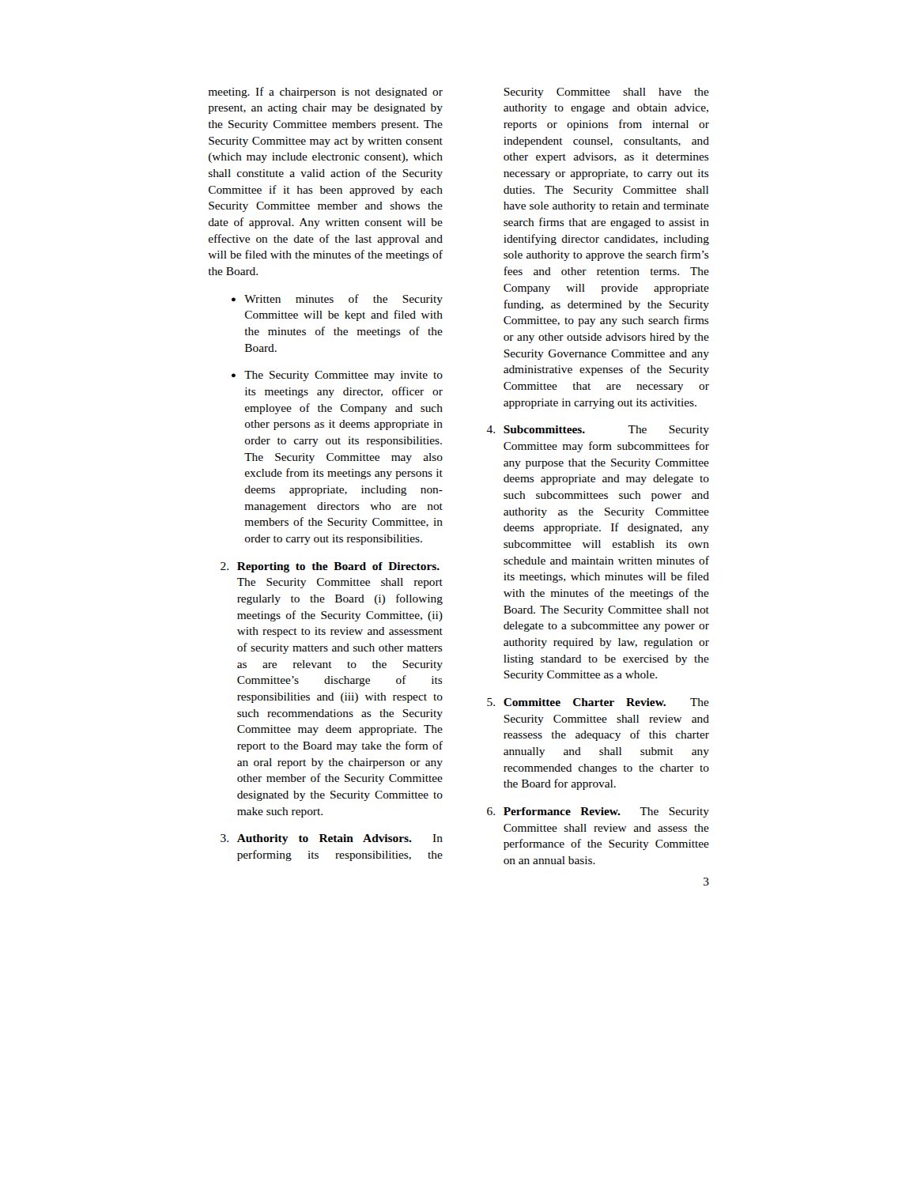meeting. If a chairperson is not designated or present, an acting chair may be designated by the Security Committee members present. The Security Committee may act by written consent (which may include electronic consent), which shall constitute a valid action of the Security Committee if it has been approved by each Security Committee member and shows the date of approval. Any written consent will be effective on the date of the last approval and will be filed with the minutes of the meetings of the Board.
Written minutes of the Security Committee will be kept and filed with the minutes of the meetings of the Board.
The Security Committee may invite to its meetings any director, officer or employee of the Company and such other persons as it deems appropriate in order to carry out its responsibilities. The Security Committee may also exclude from its meetings any persons it deems appropriate, including non-management directors who are not members of the Security Committee, in order to carry out its responsibilities.
Reporting to the Board of Directors. The Security Committee shall report regularly to the Board (i) following meetings of the Security Committee, (ii) with respect to its review and assessment of security matters and such other matters as are relevant to the Security Committee’s discharge of its responsibilities and (iii) with respect to such recommendations as the Security Committee may deem appropriate. The report to the Board may take the form of an oral report by the chairperson or any other member of the Security Committee designated by the Security Committee to make such report.
Authority to Retain Advisors. In performing its responsibilities, the Security Committee shall have the authority to engage and obtain advice, reports or opinions from internal or independent counsel, consultants, and other expert advisors, as it determines necessary or appropriate, to carry out its duties. The Security Committee shall have sole authority to retain and terminate search firms that are engaged to assist in identifying director candidates, including sole authority to approve the search firm’s fees and other retention terms. The Company will provide appropriate funding, as determined by the Security Committee, to pay any such search firms or any other outside advisors hired by the Security Governance Committee and any administrative expenses of the Security Committee that are necessary or appropriate in carrying out its activities.
Subcommittees. The Security Committee may form subcommittees for any purpose that the Security Committee deems appropriate and may delegate to such subcommittees such power and authority as the Security Committee deems appropriate. If designated, any subcommittee will establish its own schedule and maintain written minutes of its meetings, which minutes will be filed with the minutes of the meetings of the Board. The Security Committee shall not delegate to a subcommittee any power or authority required by law, regulation or listing standard to be exercised by the Security Committee as a whole.
Committee Charter Review. The Security Committee shall review and reassess the adequacy of this charter annually and shall submit any recommended changes to the charter to the Board for approval.
Performance Review. The Security Committee shall review and assess the performance of the Security Committee on an annual basis.
3